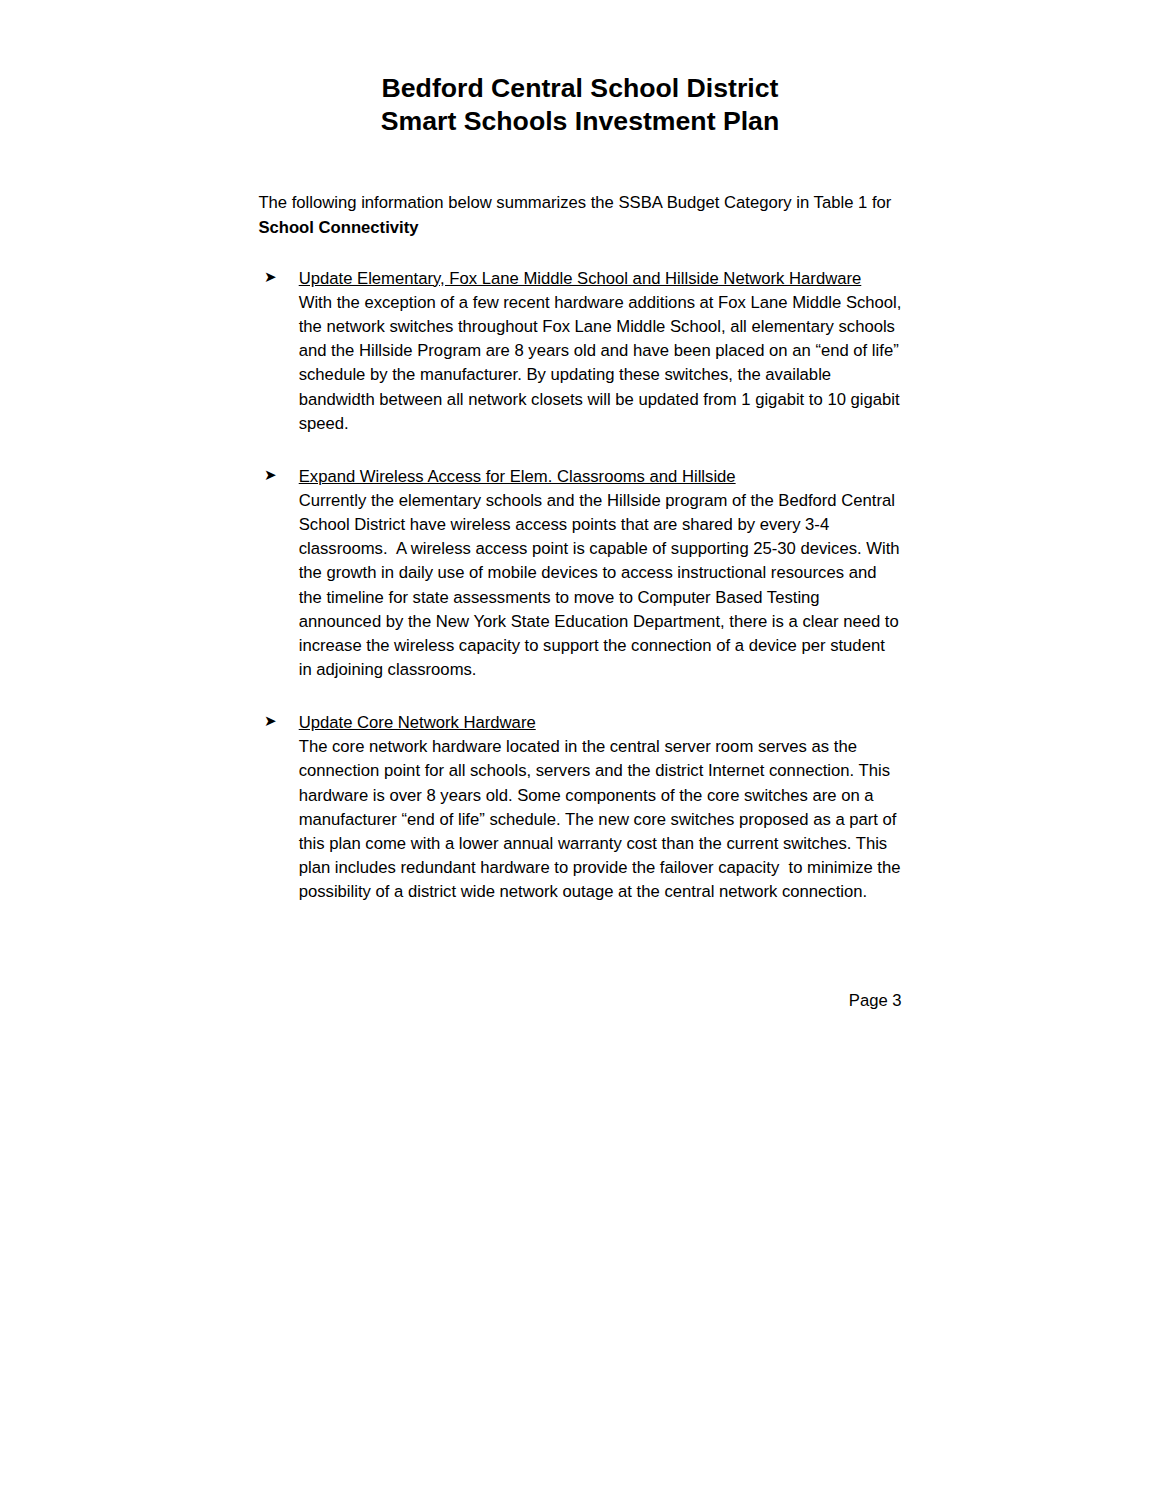Bedford Central School District Smart Schools Investment Plan
The following information below summarizes the SSBA Budget Category in Table 1 for School Connectivity
Update Elementary, Fox Lane Middle School and Hillside Network Hardware With the exception of a few recent hardware additions at Fox Lane Middle School, the network switches throughout Fox Lane Middle School, all elementary schools and the Hillside Program are 8 years old and have been placed on an “end of life” schedule by the manufacturer. By updating these switches, the available bandwidth between all network closets will be updated from 1 gigabit to 10 gigabit speed.
Expand Wireless Access for Elem. Classrooms and Hillside Currently the elementary schools and the Hillside program of the Bedford Central School District have wireless access points that are shared by every 3-4 classrooms. A wireless access point is capable of supporting 25-30 devices. With the growth in daily use of mobile devices to access instructional resources and the timeline for state assessments to move to Computer Based Testing announced by the New York State Education Department, there is a clear need to increase the wireless capacity to support the connection of a device per student in adjoining classrooms.
Update Core Network Hardware The core network hardware located in the central server room serves as the connection point for all schools, servers and the district Internet connection. This hardware is over 8 years old. Some components of the core switches are on a manufacturer “end of life” schedule. The new core switches proposed as a part of this plan come with a lower annual warranty cost than the current switches. This plan includes redundant hardware to provide the failover capacity to minimize the possibility of a district wide network outage at the central network connection.
Page 3